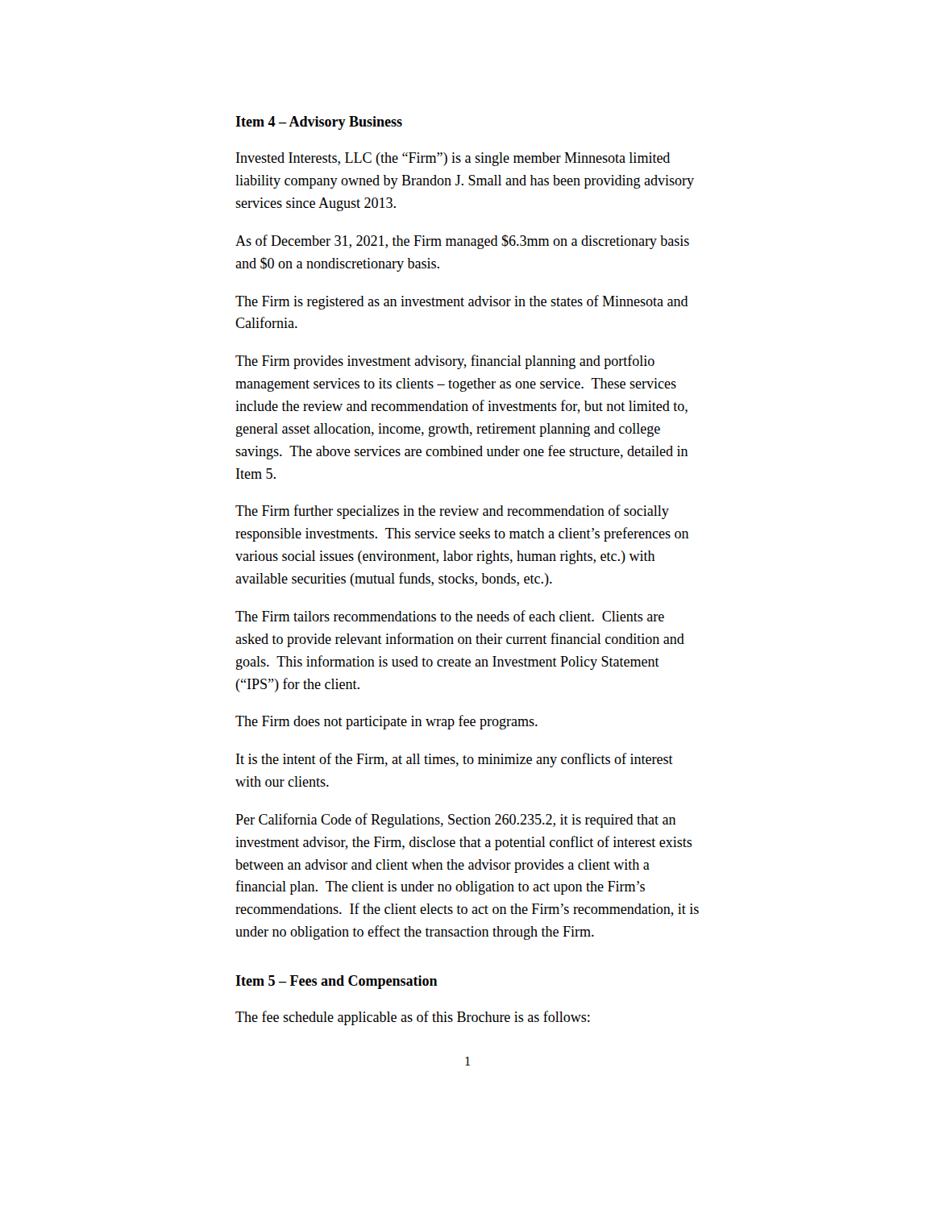Item 4 – Advisory Business
Invested Interests, LLC (the “Firm”) is a single member Minnesota limited liability company owned by Brandon J. Small and has been providing advisory services since August 2013.
As of December 31, 2021, the Firm managed $6.3mm on a discretionary basis and $0 on a nondiscretionary basis.
The Firm is registered as an investment advisor in the states of Minnesota and California.
The Firm provides investment advisory, financial planning and portfolio management services to its clients – together as one service. These services include the review and recommendation of investments for, but not limited to, general asset allocation, income, growth, retirement planning and college savings. The above services are combined under one fee structure, detailed in Item 5.
The Firm further specializes in the review and recommendation of socially responsible investments. This service seeks to match a client’s preferences on various social issues (environment, labor rights, human rights, etc.) with available securities (mutual funds, stocks, bonds, etc.).
The Firm tailors recommendations to the needs of each client. Clients are asked to provide relevant information on their current financial condition and goals. This information is used to create an Investment Policy Statement (“IPS”) for the client.
The Firm does not participate in wrap fee programs.
It is the intent of the Firm, at all times, to minimize any conflicts of interest with our clients.
Per California Code of Regulations, Section 260.235.2, it is required that an investment advisor, the Firm, disclose that a potential conflict of interest exists between an advisor and client when the advisor provides a client with a financial plan. The client is under no obligation to act upon the Firm’s recommendations. If the client elects to act on the Firm’s recommendation, it is under no obligation to effect the transaction through the Firm.
Item 5 – Fees and Compensation
The fee schedule applicable as of this Brochure is as follows:
1